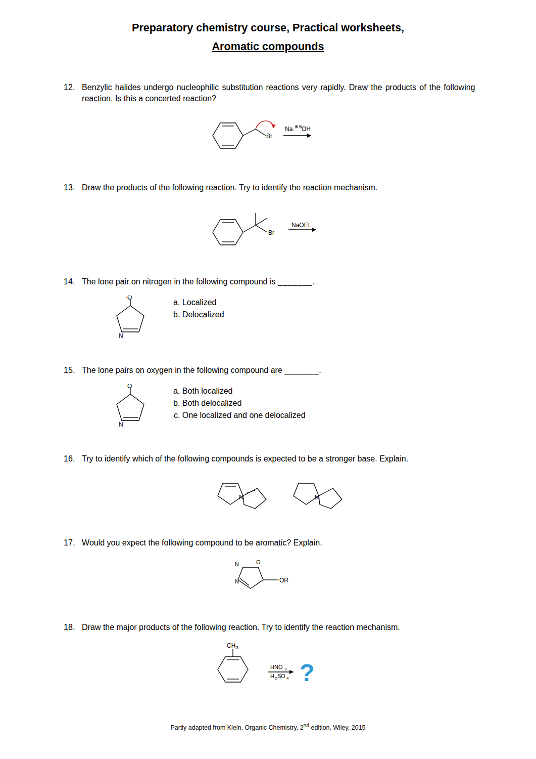Preparatory chemistry course, Practical worksheets,
Aromatic compounds
Benzylic halides undergo nucleophilic substitution reactions very rapidly. Draw the products of the following reaction. Is this a concerted reaction?
Draw the products of the following reaction. Try to identify the reaction mechanism.
The lone pair on nitrogen in the following compound is _______.
Localized
Delocalized
The lone pairs on oxygen in the following compound are _______.
Both localized
Both delocalized
One localized and one delocalized
Try to identify which of the following compounds is expected to be a stronger base. Explain.
Would you expect the following compound to be aromatic? Explain.
Draw the major products of the following reaction. Try to identify the reaction mechanism.
Partly adapted from Klein, Organic Chemistry, 2nd edition, Wiley, 2015